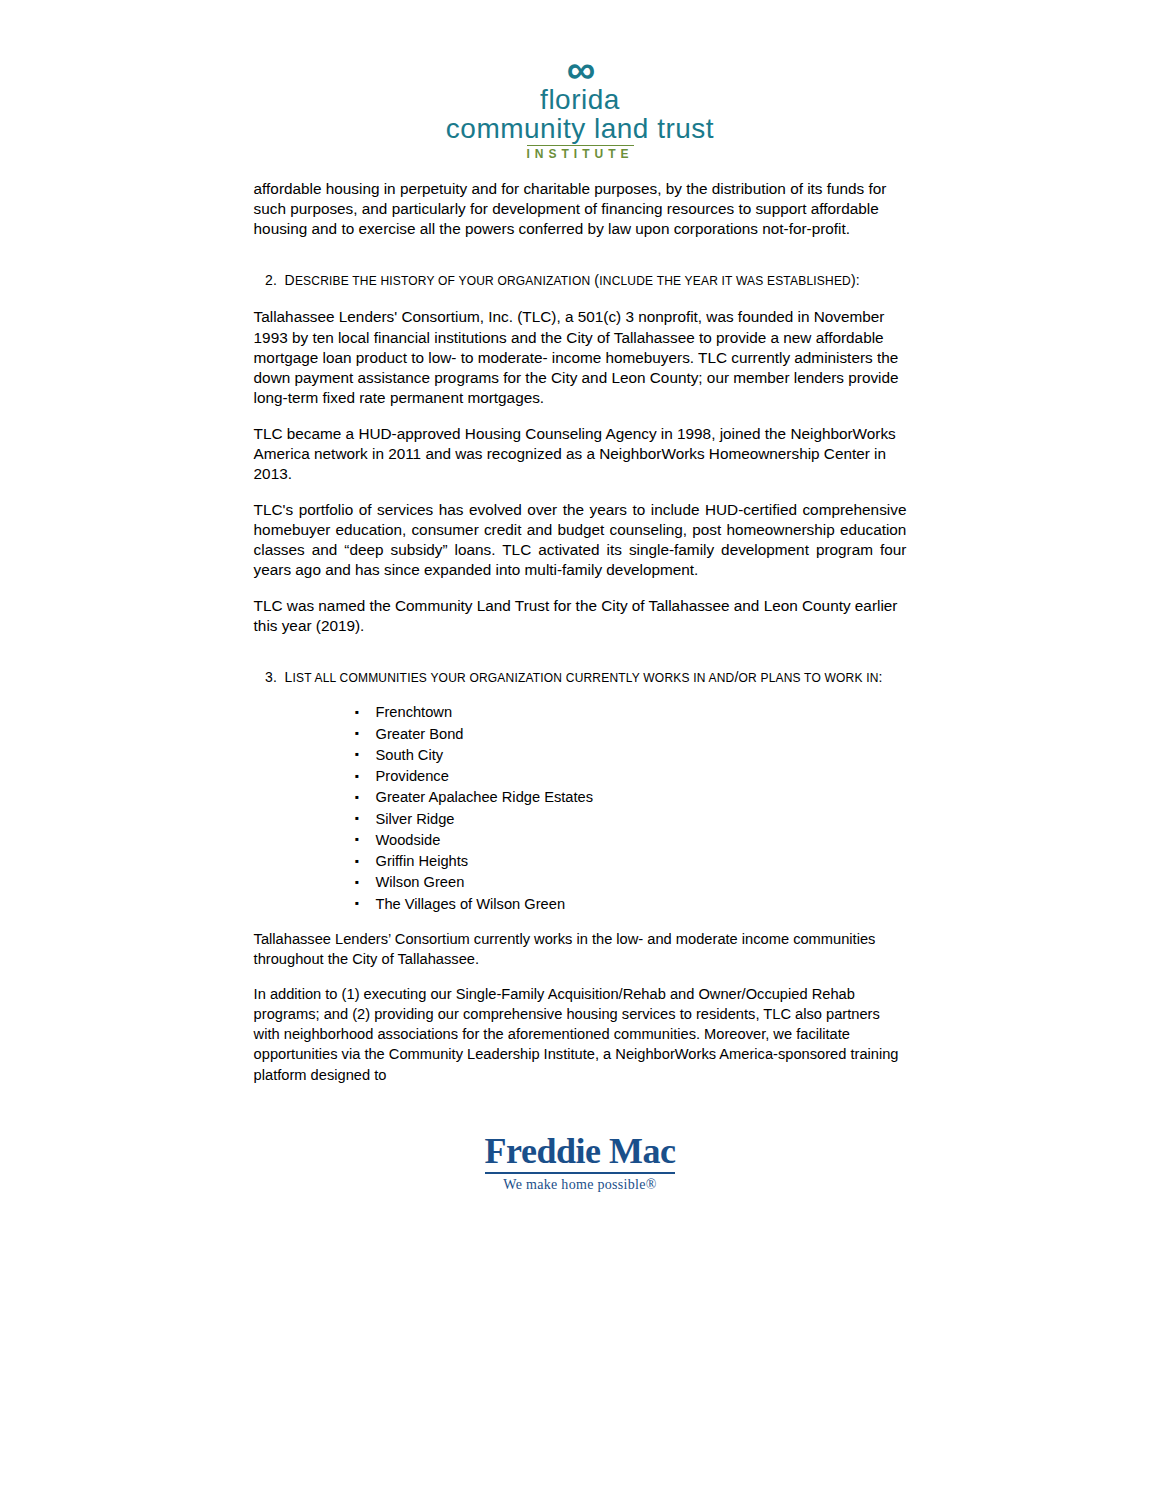∞
florida
community land trust
INSTITUTE
affordable housing in perpetuity and for charitable purposes, by the distribution of its funds for such purposes, and particularly for development of financing resources to support affordable housing and to exercise all the powers conferred by law upon corporations not-for-profit.
2. DESCRIBE THE HISTORY OF YOUR ORGANIZATION (INCLUDE THE YEAR IT WAS ESTABLISHED):
Tallahassee Lenders' Consortium, Inc. (TLC), a 501(c) 3 nonprofit, was founded in November 1993 by ten local financial institutions and the City of Tallahassee to provide a new affordable mortgage loan product to low- to moderate- income homebuyers. TLC currently administers the down payment assistance programs for the City and Leon County; our member lenders provide long-term fixed rate permanent mortgages.
TLC became a HUD-approved Housing Counseling Agency in 1998, joined the NeighborWorks America network in 2011 and was recognized as a NeighborWorks Homeownership Center in 2013.
TLC's portfolio of services has evolved over the years to include HUD-certified comprehensive homebuyer education, consumer credit and budget counseling, post homeownership education classes and “deep subsidy” loans. TLC activated its single-family development program four years ago and has since expanded into multi-family development.
TLC was named the Community Land Trust for the City of Tallahassee and Leon County earlier this year (2019).
3. LIST ALL COMMUNITIES YOUR ORGANIZATION CURRENTLY WORKS IN AND/OR PLANS TO WORK IN:
Frenchtown
Greater Bond
South City
Providence
Greater Apalachee Ridge Estates
Silver Ridge
Woodside
Griffin Heights
Wilson Green
The Villages of Wilson Green
Tallahassee Lenders’ Consortium currently works in the low- and moderate income communities throughout the City of Tallahassee.
In addition to (1) executing our Single-Family Acquisition/Rehab and Owner/Occupied Rehab programs; and (2) providing our comprehensive housing services to residents, TLC also partners with neighborhood associations for the aforementioned communities. Moreover, we facilitate opportunities via the Community Leadership Institute, a NeighborWorks America-sponsored training platform designed to
Freddie Mac
We make home possible®